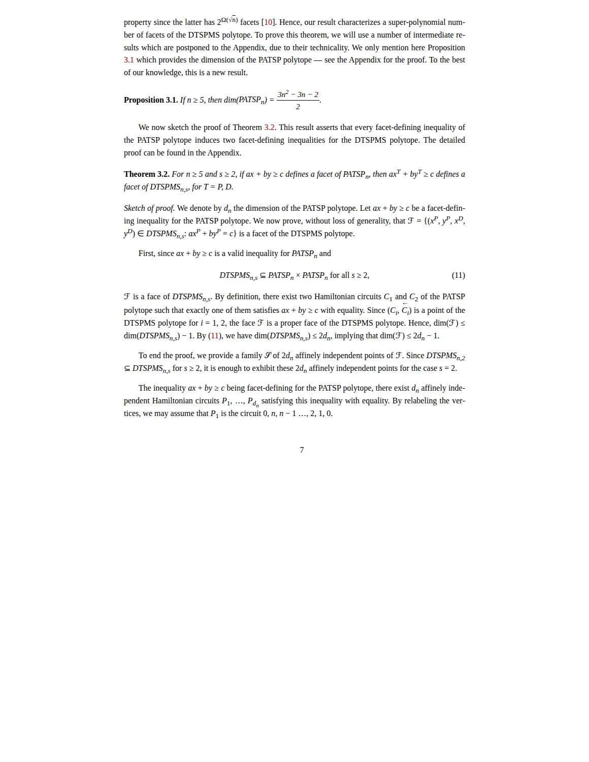property since the latter has 2Ω(√n) facets [10]. Hence, our result characterizes a super-polynomial number of facets of the DTSPMS polytope. To prove this theorem, we will use a number of intermediate results which are postponed to the Appendix, due to their technicality. We only mention here Proposition 3.1 which provides the dimension of the PATSP polytope — see the Appendix for the proof. To the best of our knowledge, this is a new result.
Proposition 3.1. If n ≥ 5, then dim(PATSPn) = 3n2 − 3n − 22.
We now sketch the proof of Theorem 3.2. This result asserts that every facet-defining inequality of the PATSP polytope induces two facet-defining inequalities for the DTSPMS polytope. The detailed proof can be found in the Appendix.
Theorem 3.2. For n ≥ 5 and s ≥ 2, if ax + by ≥ c defines a facet of PATSPn, then axT + byT ≥ c defines a facet of DTSPMSn,s, for T = P, D.
Sketch of proof. We denote by dn the dimension of the PATSP polytope. Let ax + by ≥ c be a facet-defining inequality for the PATSP polytope. We now prove, without loss of generality, that ℱ = {(xP, yP, xD, yD) ∈ DTSPMSn,s: axP + byP = c} is a facet of the DTSPMS polytope.
First, since ax + by ≥ c is a valid inequality for PATSPn and
DTSPMSn,s ⊆ PATSPn × PATSPn for all s ≥ 2, (11)
ℱ is a face of DTSPMSn,s. By definition, there exist two Hamiltonian circuits C1 and C2 of the PATSP polytope such that exactly one of them satisfies ax + by ≥ c with equality. Since (Ci, Ci) is a point of the DTSPMS polytope for i = 1, 2, the face ℱ is a proper face of the DTSPMS polytope. Hence, dim(ℱ) ≤ dim(DTSPMSn,s) − 1. By (11), we have dim(DTSPMSn,s) ≤ 2dn, implying that dim(ℱ) ≤ 2dn − 1.
To end the proof, we provide a family 𝒮 of 2dn affinely independent points of ℱ. Since DTSPMSn,2 ⊆ DTSPMSn,s for s ≥ 2, it is enough to exhibit these 2dn affinely independent points for the case s = 2.
The inequality ax + by ≥ c being facet-defining for the PATSP polytope, there exist dn affinely independent Hamiltonian circuits P1, …, Pdn satisfying this inequality with equality. By relabeling the vertices, we may assume that P1 is the circuit 0, n, n − 1 …, 2, 1, 0.
7